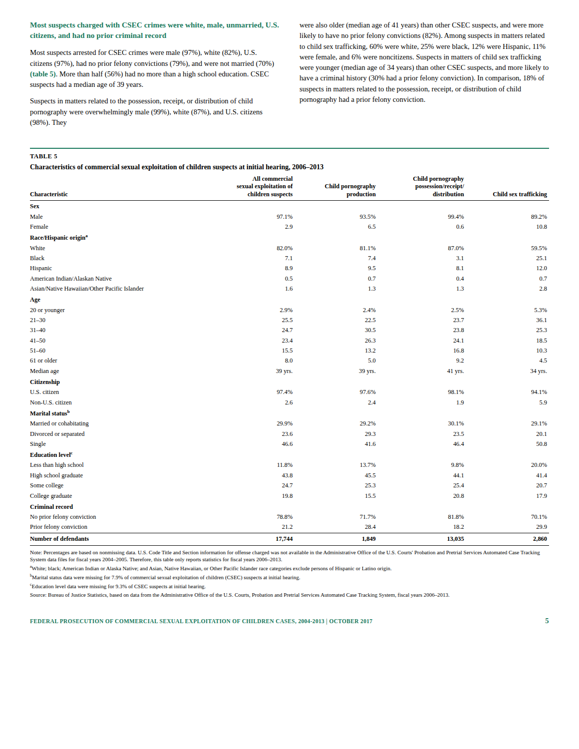Most suspects charged with CSEC crimes were white, male, unmarried, U.S. citizens, and had no prior criminal record
Most suspects arrested for CSEC crimes were male (97%), white (82%), U.S. citizens (97%), had no prior felony convictions (79%), and were not married (70%) (table 5). More than half (56%) had no more than a high school education. CSEC suspects had a median age of 39 years.
Suspects in matters related to the possession, receipt, or distribution of child pornography were overwhelmingly male (99%), white (87%), and U.S. citizens (98%). They
were also older (median age of 41 years) than other CSEC suspects, and were more likely to have no prior felony convictions (82%). Among suspects in matters related to child sex trafficking, 60% were white, 25% were black, 12% were Hispanic, 11% were female, and 6% were noncitizens. Suspects in matters of child sex trafficking were younger (median age of 34 years) than other CSEC suspects, and more likely to have a criminal history (30% had a prior felony conviction). In comparison, 18% of suspects in matters related to the possession, receipt, or distribution of child pornography had a prior felony conviction.
TABLE 5
Characteristics of commercial sexual exploitation of children suspects at initial hearing, 2006–2013
| Characteristic | All commercial sexual exploitation of children suspects | Child pornography production | Child pornography possession/receipt/ distribution | Child sex trafficking |
| --- | --- | --- | --- | --- |
| Sex | | | | |
| Male | 97.1% | 93.5% | 99.4% | 89.2% |
| Female | 2.9 | 6.5 | 0.6 | 10.8 |
| Race/Hispanic origin a | | | | |
| White | 82.0% | 81.1% | 87.0% | 59.5% |
| Black | 7.1 | 7.4 | 3.1 | 25.1 |
| Hispanic | 8.9 | 9.5 | 8.1 | 12.0 |
| American Indian/Alaskan Native | 0.5 | 0.7 | 0.4 | 0.7 |
| Asian/Native Hawaiian/Other Pacific Islander | 1.6 | 1.3 | 1.3 | 2.8 |
| Age | | | | |
| 20 or younger | 2.9% | 2.4% | 2.5% | 5.3% |
| 21–30 | 25.5 | 22.5 | 23.7 | 36.1 |
| 31–40 | 24.7 | 30.5 | 23.8 | 25.3 |
| 41–50 | 23.4 | 26.3 | 24.1 | 18.5 |
| 51–60 | 15.5 | 13.2 | 16.8 | 10.3 |
| 61 or older | 8.0 | 5.0 | 9.2 | 4.5 |
| Median age | 39 yrs. | 39 yrs. | 41 yrs. | 34 yrs. |
| Citizenship | | | | |
| U.S. citizen | 97.4% | 97.6% | 98.1% | 94.1% |
| Non-U.S. citizen | 2.6 | 2.4 | 1.9 | 5.9 |
| Marital status b | | | | |
| Married or cohabitating | 29.9% | 29.2% | 30.1% | 29.1% |
| Divorced or separated | 23.6 | 29.3 | 23.5 | 20.1 |
| Single | 46.6 | 41.6 | 46.4 | 50.8 |
| Education level c | | | | |
| Less than high school | 11.8% | 13.7% | 9.8% | 20.0% |
| High school graduate | 43.8 | 45.5 | 44.1 | 41.4 |
| Some college | 24.7 | 25.3 | 25.4 | 20.7 |
| College graduate | 19.8 | 15.5 | 20.8 | 17.9 |
| Criminal record | | | | |
| No prior felony conviction | 78.8% | 71.7% | 81.8% | 70.1% |
| Prior felony conviction | 21.2 | 28.4 | 18.2 | 29.9 |
| Number of defendants | 17,744 | 1,849 | 13,035 | 2,860 |
Note: Percentages are based on nonmissing data. U.S. Code Title and Section information for offense charged was not available in the Administrative Office of the U.S. Courts' Probation and Pretrial Services Automated Case Tracking System data files for fiscal years 2004–2005. Therefore, this table only reports statistics for fiscal years 2006–2013.
aWhite; black; American Indian or Alaska Native; and Asian, Native Hawaiian, or Other Pacific Islander race categories exclude persons of Hispanic or Latino origin.
bMarital status data were missing for 7.9% of commercial sexual exploitation of children (CSEC) suspects at initial hearing.
cEducation level data were missing for 9.3% of CSEC suspects at initial hearing.
Source: Bureau of Justice Statistics, based on data from the Administrative Office of the U.S. Courts, Probation and Pretrial Services Automated Case Tracking System, fiscal years 2006–2013.
FEDERAL PROSECUTION OF COMMERCIAL SEXUAL EXPLOITATION OF CHILDREN CASES, 2004-2013 | OCTOBER 2017
5